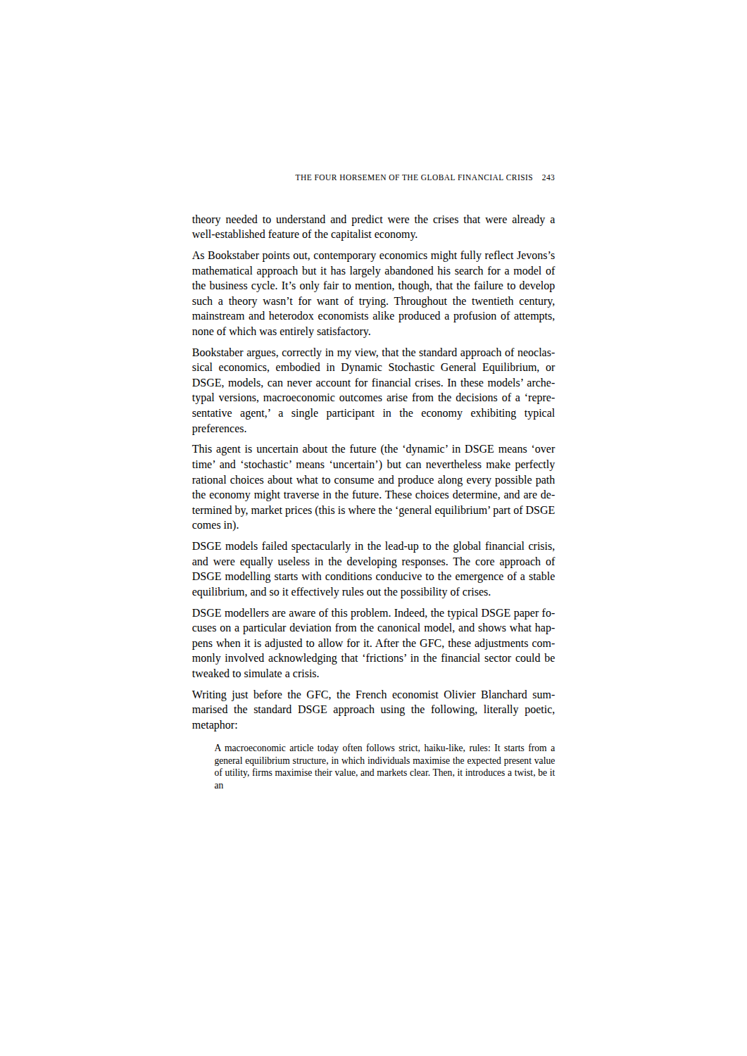THE FOUR HORSEMEN OF THE GLOBAL FINANCIAL CRISIS243
theory needed to understand and predict were the crises that were already a well-established feature of the capitalist economy.
As Bookstaber points out, contemporary economics might fully reflect Jevons’s mathematical approach but it has largely abandoned his search for a model of the business cycle. It’s only fair to mention, though, that the failure to develop such a theory wasn’t for want of trying. Throughout the twentieth century, mainstream and heterodox economists alike produced a profusion of attempts, none of which was entirely satisfactory.
Bookstaber argues, correctly in my view, that the standard approach of neoclassical economics, embodied in Dynamic Stochastic General Equilibrium, or DSGE, models, can never account for financial crises. In these models’ archetypal versions, macroeconomic outcomes arise from the decisions of a ‘representative agent,’ a single participant in the economy exhibiting typical preferences.
This agent is uncertain about the future (the ‘dynamic’ in DSGE means ‘over time’ and ‘stochastic’ means ‘uncertain’) but can nevertheless make perfectly rational choices about what to consume and produce along every possible path the economy might traverse in the future. These choices determine, and are determined by, market prices (this is where the ‘general equilibrium’ part of DSGE comes in).
DSGE models failed spectacularly in the lead-up to the global financial crisis, and were equally useless in the developing responses. The core approach of DSGE modelling starts with conditions conducive to the emergence of a stable equilibrium, and so it effectively rules out the possibility of crises.
DSGE modellers are aware of this problem. Indeed, the typical DSGE paper focuses on a particular deviation from the canonical model, and shows what happens when it is adjusted to allow for it. After the GFC, these adjustments commonly involved acknowledging that ‘frictions’ in the financial sector could be tweaked to simulate a crisis.
Writing just before the GFC, the French economist Olivier Blanchard summarised the standard DSGE approach using the following, literally poetic, metaphor:
A macroeconomic article today often follows strict, haiku-like, rules: It starts from a general equilibrium structure, in which individuals maximise the expected present value of utility, firms maximise their value, and markets clear. Then, it introduces a twist, be it an